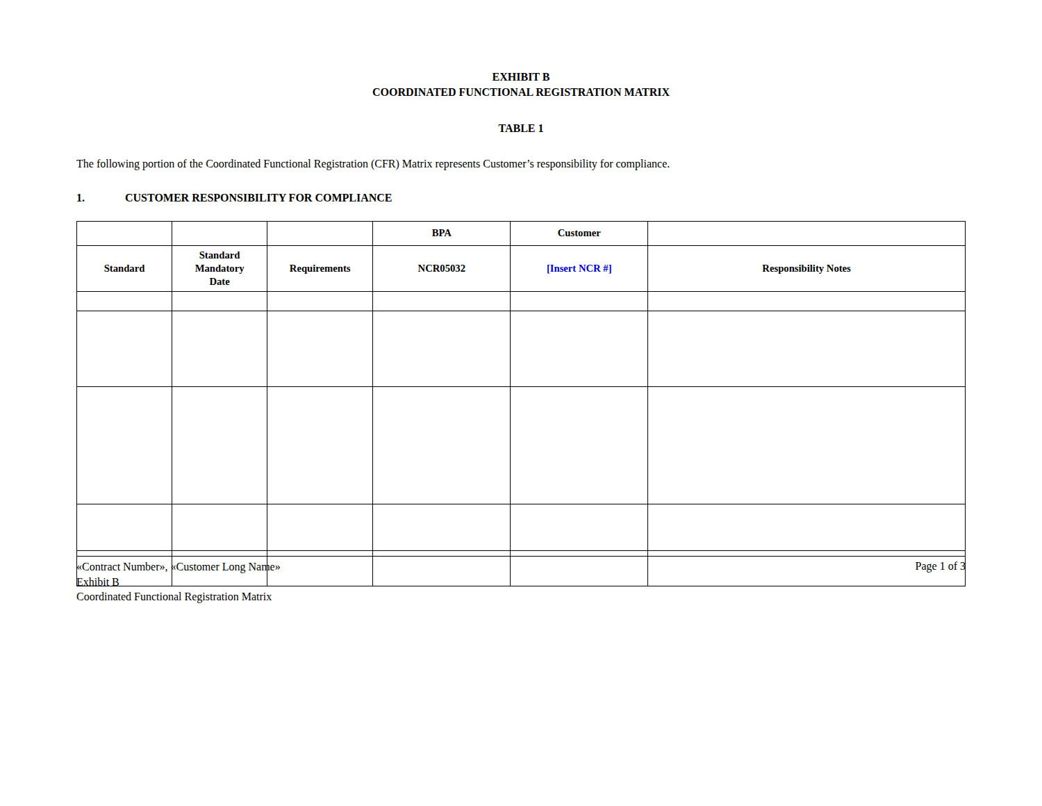EXHIBIT B
COORDINATED FUNCTIONAL REGISTRATION MATRIX
TABLE 1
The following portion of the Coordinated Functional Registration (CFR) Matrix represents Customer’s responsibility for compliance.
1. CUSTOMER RESPONSIBILITY FOR COMPLIANCE
| | | | BPA | Customer | |
| Standard | Standard Mandatory Date | Requirements | NCR05032 | [Insert NCR #] | Responsibility Notes |
«Contract Number», «Customer Long Name»
Exhibit B
Coordinated Functional Registration Matrix
Page 1 of 3